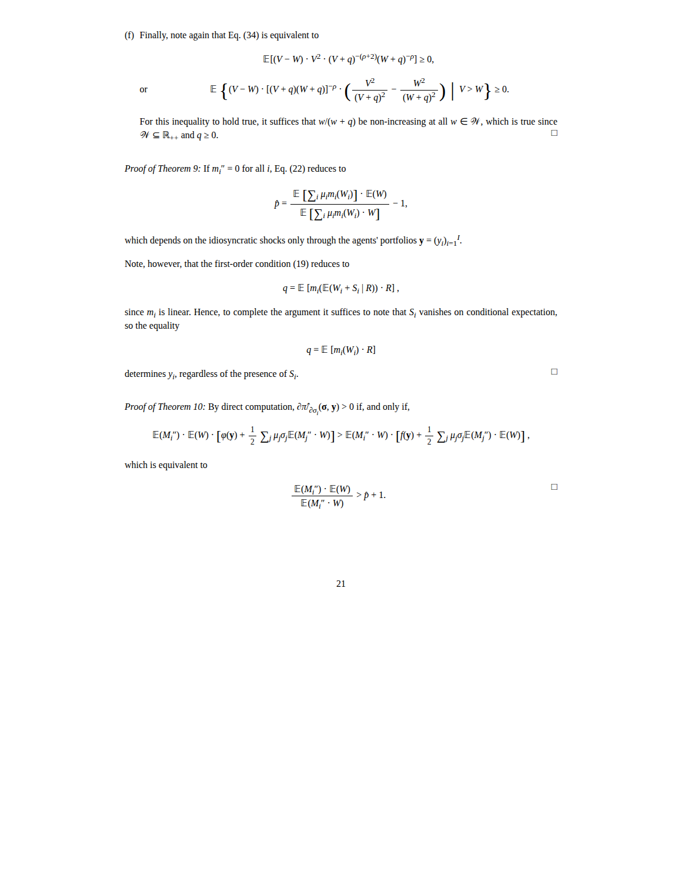(f)
Finally, note again that Eq. (34) is equivalent to
𝔼[(V − W) · V2 · (V + q)−(ρ+2)(W + q)−ρ] ≥ 0,
or
𝔼 {(V − W) · [(V + q)(W + q)]−ρ · (V2(V + q)2 − W2(W + q)2) | V > W} ≥ 0.
For this inequality to hold true, it suffices that w/(w + q) be non-increasing at all w ∈ 𝒲, which is true since 𝒲 ⊆ ℝ++ and q ≥ 0. □
Proof of Theorem 9: If mi″ = 0 for all i, Eq. (22) reduces to
p̂ = 𝔼 [∑i μimi(Wi)] · 𝔼(W) 𝔼 [∑i μimi(Wi) · W] − 1,
which depends on the idiosyncratic shocks only through the agents' portfolios y = (yi)i=1I.
Note, however, that the first-order condition (19) reduces to
q = 𝔼 [mi(𝔼(Wi + Si | R)) · R] ,
since mi is linear. Hence, to complete the argument it suffices to note that Si vanishes on conditional expectation, so the equality
q = 𝔼 [mi(Wi) · R]
determines yi, regardless of the presence of Si. □
Proof of Theorem 10: By direct computation, ∂π̂/∂σi(σ, y) > 0 if, and only if,
𝔼(Mi″) · 𝔼(W) · [φ(y) + 12 ∑j μjσj𝔼(Mj″ · W)] > 𝔼(Mi″ · W) · [f(y) + 12 ∑j μjσj𝔼(Mj″) · 𝔼(W)] ,
which is equivalent to
𝔼(Mi″) · 𝔼(W) 𝔼(Mi″ · W) > p̂ + 1. □
21